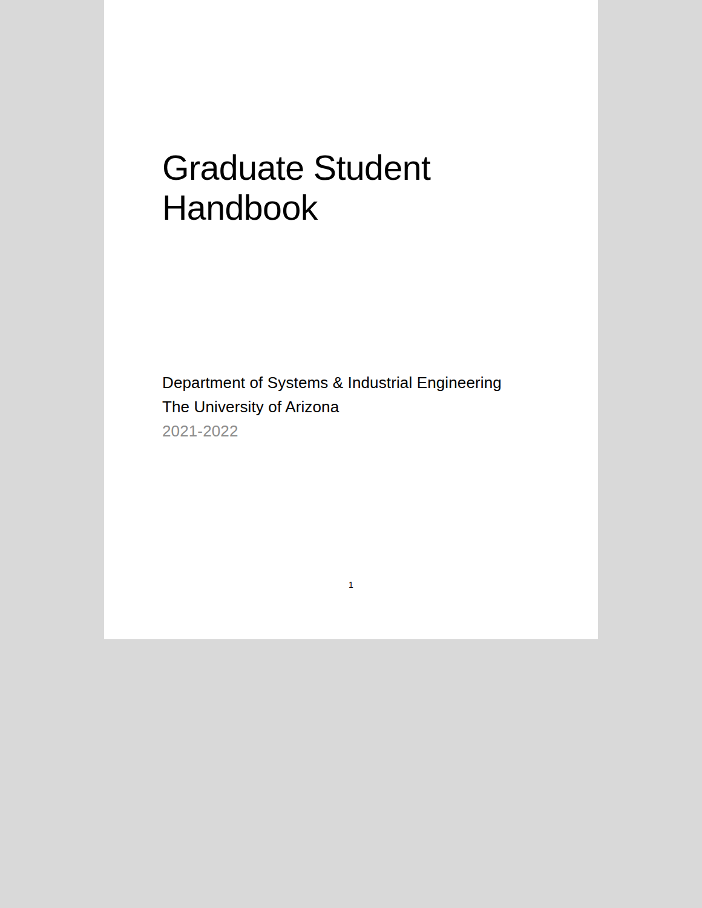Graduate Student Handbook
Department of Systems & Industrial Engineering
The University of Arizona
2021-2022
1